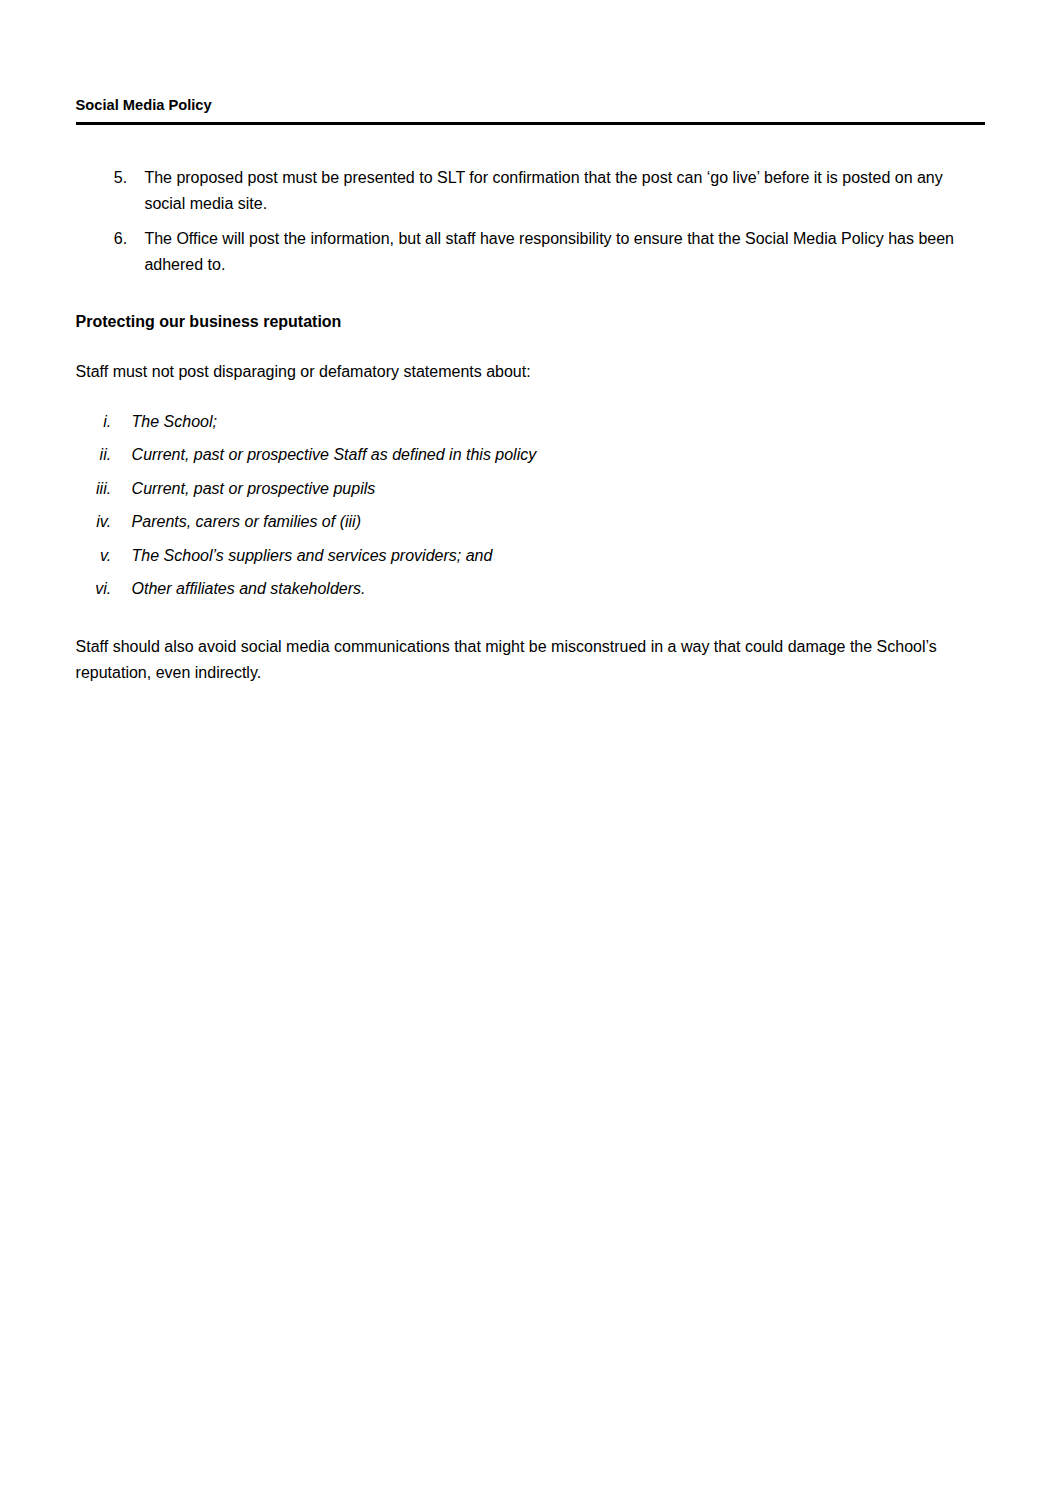Social Media Policy
The proposed post must be presented to SLT for confirmation that the post can ‘go live’ before it is posted on any social media site.
The Office will post the information, but all staff have responsibility to ensure that the Social Media Policy has been adhered to.
Protecting our business reputation
Staff must not post disparaging or defamatory statements about:
The School;
Current, past or prospective Staff as defined in this policy
Current, past or prospective pupils
Parents, carers or families of (iii)
The School’s suppliers and services providers; and
Other affiliates and stakeholders.
Staff should also avoid social media communications that might be misconstrued in a way that could damage the School’s reputation, even indirectly.